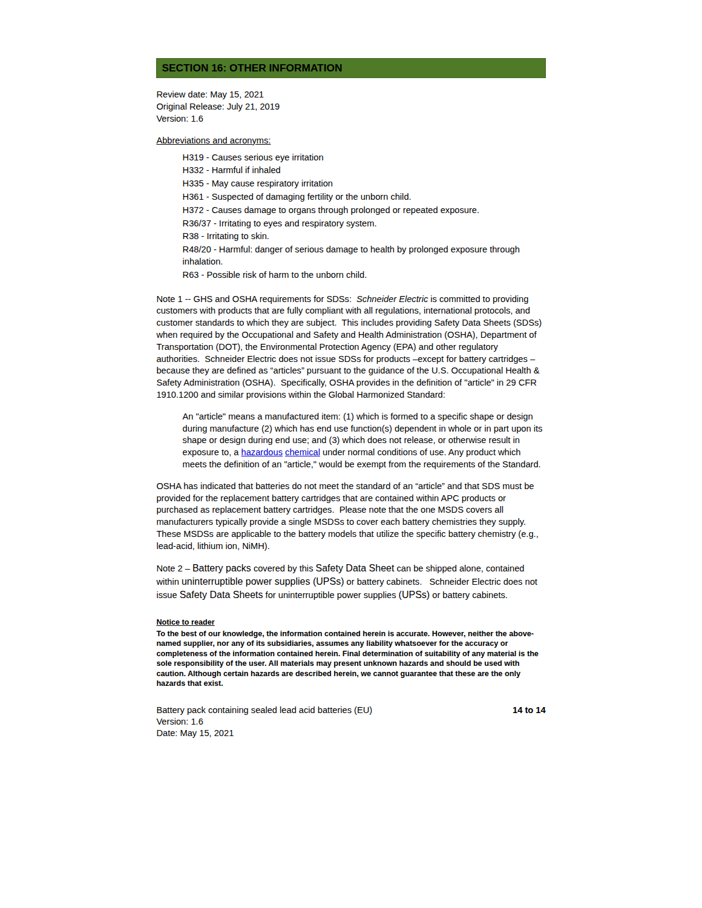SECTION 16: OTHER INFORMATION
Review date: May 15, 2021
Original Release: July 21, 2019
Version: 1.6
Abbreviations and acronyms:
H319 - Causes serious eye irritation
H332 - Harmful if inhaled
H335 - May cause respiratory irritation
H361 - Suspected of damaging fertility or the unborn child.
H372 - Causes damage to organs through prolonged or repeated exposure.
R36/37 - Irritating to eyes and respiratory system.
R38 - Irritating to skin.
R48/20 - Harmful: danger of serious damage to health by prolonged exposure through inhalation.
R63 - Possible risk of harm to the unborn child.
Note 1 -- GHS and OSHA requirements for SDSs: Schneider Electric is committed to providing customers with products that are fully compliant with all regulations, international protocols, and customer standards to which they are subject. This includes providing Safety Data Sheets (SDSs) when required by the Occupational and Safety and Health Administration (OSHA), Department of Transportation (DOT), the Environmental Protection Agency (EPA) and other regulatory authorities. Schneider Electric does not issue SDSs for products –except for battery cartridges – because they are defined as “articles” pursuant to the guidance of the U.S. Occupational Health & Safety Administration (OSHA). Specifically, OSHA provides in the definition of "article" in 29 CFR 1910.1200 and similar provisions within the Global Harmonized Standard:
An "article" means a manufactured item: (1) which is formed to a specific shape or design during manufacture (2) which has end use function(s) dependent in whole or in part upon its shape or design during end use; and (3) which does not release, or otherwise result in exposure to, a hazardous chemical under normal conditions of use. Any product which meets the definition of an "article," would be exempt from the requirements of the Standard.
OSHA has indicated that batteries do not meet the standard of an “article” and that SDS must be provided for the replacement battery cartridges that are contained within APC products or purchased as replacement battery cartridges. Please note that the one MSDS covers all manufacturers typically provide a single MSDSs to cover each battery chemistries they supply. These MSDSs are applicable to the battery models that utilize the specific battery chemistry (e.g., lead-acid, lithium ion, NiMH).
Note 2 – Battery packs covered by this Safety Data Sheet can be shipped alone, contained within uninterruptible power supplies (UPSs) or battery cabinets. Schneider Electric does not issue Safety Data Sheets for uninterruptible power supplies (UPSs) or battery cabinets.
Notice to reader
To the best of our knowledge, the information contained herein is accurate. However, neither the above-named supplier, nor any of its subsidiaries, assumes any liability whatsoever for the accuracy or completeness of the information contained herein. Final determination of suitability of any material is the sole responsibility of the user. All materials may present unknown hazards and should be used with caution. Although certain hazards are described herein, we cannot guarantee that these are the only hazards that exist.
Battery pack containing sealed lead acid batteries (EU)
Version: 1.6
Date: May 15, 2021
14 to 14